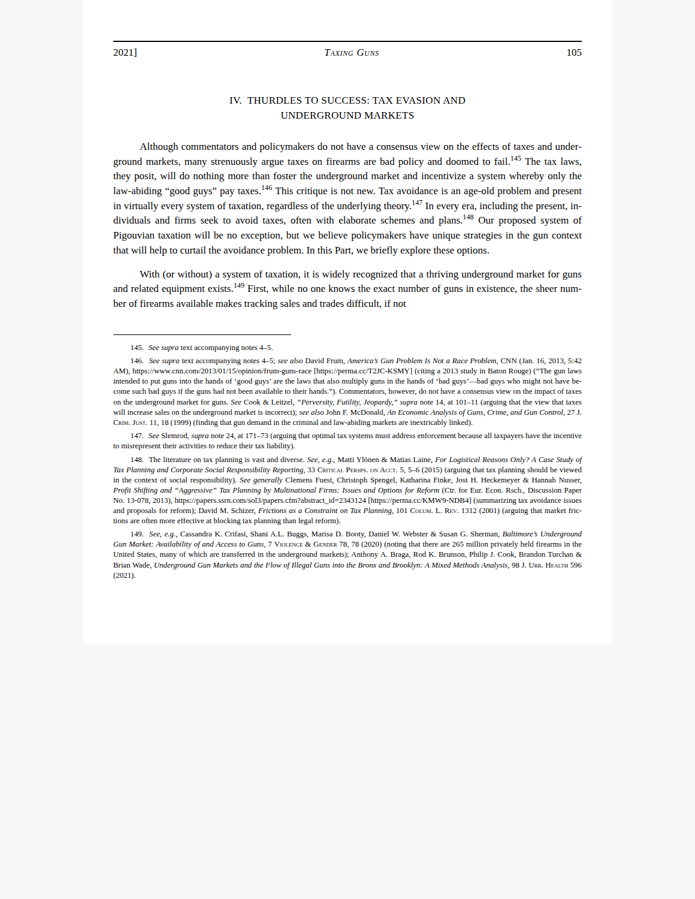2021] Taxing Guns 105
IV. Thurdles to Success: Tax Evasion and
Underground Markets
Although commentators and policymakers do not have a consensus view on the effects of taxes and underground markets, many strenuously argue taxes on firearms are bad policy and doomed to fail.145 The tax laws, they posit, will do nothing more than foster the underground market and incentivize a system whereby only the law-abiding “good guys” pay taxes.146 This critique is not new. Tax avoidance is an age-old problem and present in virtually every system of taxation, regardless of the underlying theory.147 In every era, including the present, individuals and firms seek to avoid taxes, often with elaborate schemes and plans.148 Our proposed system of Pigouvian taxation will be no exception, but we believe policymakers have unique strategies in the gun context that will help to curtail the avoidance problem. In this Part, we briefly explore these options.
With (or without) a system of taxation, it is widely recognized that a thriving underground market for guns and related equipment exists.149 First, while no one knows the exact number of guns in existence, the sheer number of firearms available makes tracking sales and trades difficult, if not
145. See supra text accompanying notes 4–5.
146. See supra text accompanying notes 4–5; see also David Frum, America’s Gun Problem Is Not a Race Problem, CNN (Jan. 16, 2013, 5:42 AM), https://www.cnn.com/2013/01/15/opinion/frum-guns-race [https://perma.cc/T2JC-KSMY] (citing a 2013 study in Baton Rouge) (“The gun laws intended to put guns into the hands of ‘good guys’ are the laws that also multiply guns in the hands of ‘bad guys’—bad guys who might not have become such bad guys if the guns had not been available to their hands.”). Commentators, however, do not have a consensus view on the impact of taxes on the underground market for guns. See Cook & Leitzel, “Perversity, Futility, Jeopardy,” supra note 14, at 101–11 (arguing that the view that taxes will increase sales on the underground market is incorrect); see also John F. McDonald, An Economic Analysis of Guns, Crime, and Gun Control, 27 J. Crim. Just. 11, 18 (1999) (finding that gun demand in the criminal and law-abiding markets are inextricably linked).
147. See Slemrod, supra note 24, at 171–73 (arguing that optimal tax systems must address enforcement because all taxpayers have the incentive to misrepresent their activities to reduce their tax liability).
148. The literature on tax planning is vast and diverse. See, e.g., Matti Ylönen & Matias Laine, For Logistical Reasons Only? A Case Study of Tax Planning and Corporate Social Responsibility Reporting, 33 Critical Persps. on Acct. 5, 5–6 (2015) (arguing that tax planning should be viewed in the context of social responsibility). See generally Clemens Fuest, Christoph Spengel, Katharina Finke, Jost H. Heckemeyer & Hannah Nusser, Profit Shifting and “Aggressive” Tax Planning by Multinational Firms: Issues and Options for Reform (Ctr. for Eur. Econ. Rsch., Discussion Paper No. 13-078, 2013), https://papers.ssrn.com/sol3/papers.cfm?abstract_id=2343124 [https://perma.cc/KMW9-NDB4] (summarizing tax avoidance issues and proposals for reform); David M. Schizer, Frictions as a Constraint on Tax Planning, 101 Colum. L. Rev. 1312 (2001) (arguing that market frictions are often more effective at blocking tax planning than legal reform).
149. See, e.g., Cassandra K. Crifasi, Shani A.L. Buggs, Marisa D. Booty, Daniel W. Webster & Susan G. Sherman, Baltimore’s Underground Gun Market: Availability of and Access to Guns, 7 Violence & Gender 78, 78 (2020) (noting that there are 265 million privately held firearms in the United States, many of which are transferred in the underground markets); Anthony A. Braga, Rod K. Brunson, Philip J. Cook, Brandon Turchan & Brian Wade, Underground Gun Markets and the Flow of Illegal Guns into the Bronx and Brooklyn: A Mixed Methods Analysis, 98 J. Urb. Health 596 (2021).